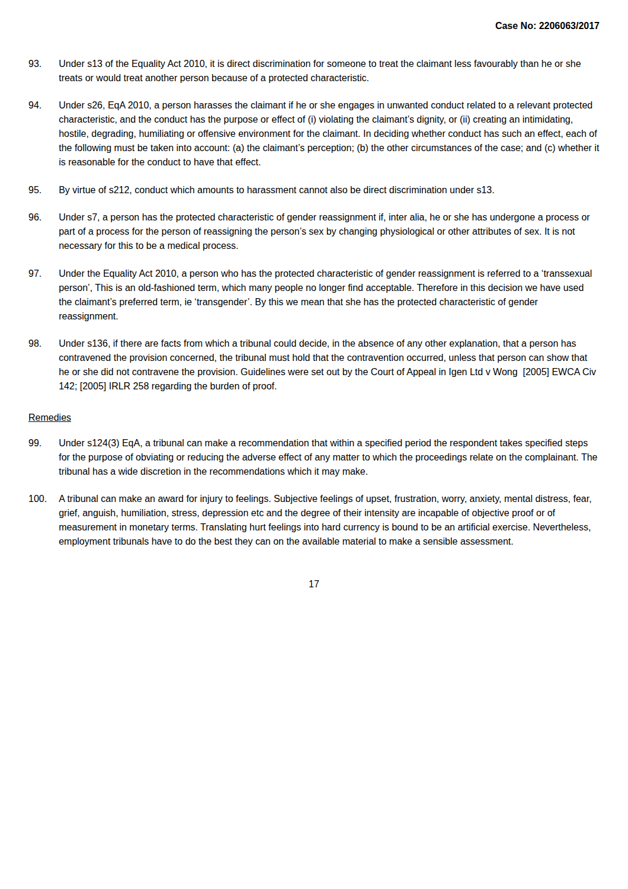Case No: 2206063/2017
93. Under s13 of the Equality Act 2010, it is direct discrimination for someone to treat the claimant less favourably than he or she treats or would treat another person because of a protected characteristic.
94. Under s26, EqA 2010, a person harasses the claimant if he or she engages in unwanted conduct related to a relevant protected characteristic, and the conduct has the purpose or effect of (i) violating the claimant’s dignity, or (ii) creating an intimidating, hostile, degrading, humiliating or offensive environment for the claimant. In deciding whether conduct has such an effect, each of the following must be taken into account: (a) the claimant’s perception; (b) the other circumstances of the case; and (c) whether it is reasonable for the conduct to have that effect.
95. By virtue of s212, conduct which amounts to harassment cannot also be direct discrimination under s13.
96. Under s7, a person has the protected characteristic of gender reassignment if, inter alia, he or she has undergone a process or part of a process for the person of reassigning the person’s sex by changing physiological or other attributes of sex. It is not necessary for this to be a medical process.
97. Under the Equality Act 2010, a person who has the protected characteristic of gender reassignment is referred to a ‘transsexual person’, This is an old-fashioned term, which many people no longer find acceptable. Therefore in this decision we have used the claimant’s preferred term, ie ‘transgender’. By this we mean that she has the protected characteristic of gender reassignment.
98. Under s136, if there are facts from which a tribunal could decide, in the absence of any other explanation, that a person has contravened the provision concerned, the tribunal must hold that the contravention occurred, unless that person can show that he or she did not contravene the provision. Guidelines were set out by the Court of Appeal in Igen Ltd v Wong [2005] EWCA Civ 142; [2005] IRLR 258 regarding the burden of proof.
Remedies
99. Under s124(3) EqA, a tribunal can make a recommendation that within a specified period the respondent takes specified steps for the purpose of obviating or reducing the adverse effect of any matter to which the proceedings relate on the complainant. The tribunal has a wide discretion in the recommendations which it may make.
100. A tribunal can make an award for injury to feelings. Subjective feelings of upset, frustration, worry, anxiety, mental distress, fear, grief, anguish, humiliation, stress, depression etc and the degree of their intensity are incapable of objective proof or of measurement in monetary terms. Translating hurt feelings into hard currency is bound to be an artificial exercise. Nevertheless, employment tribunals have to do the best they can on the available material to make a sensible assessment.
17